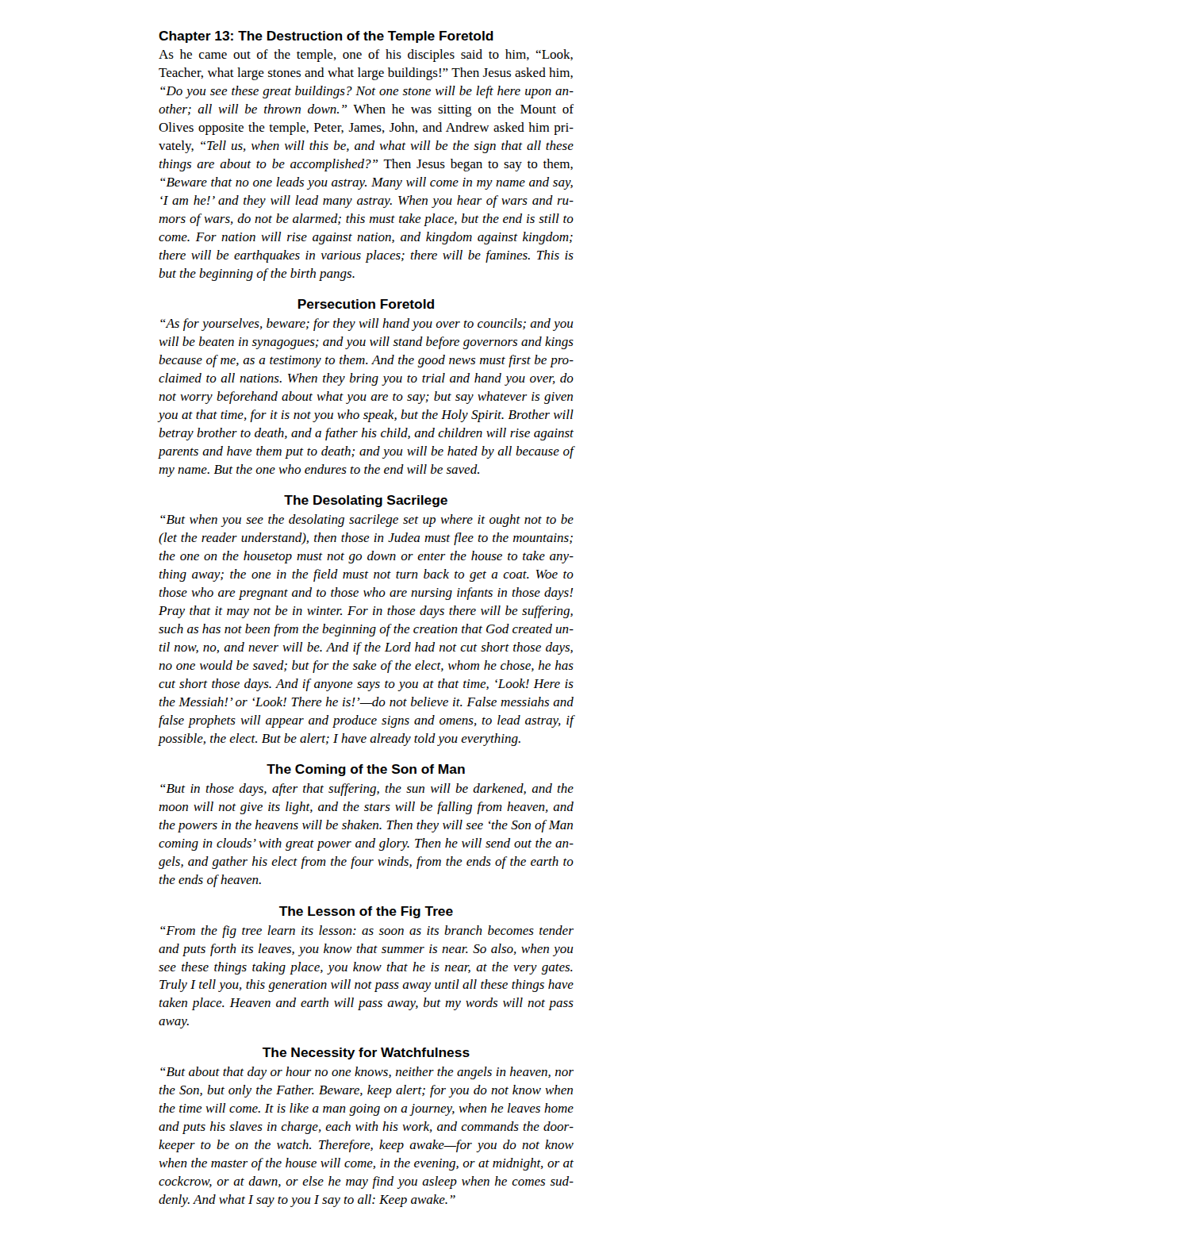Chapter 13: The Destruction of the Temple Foretold
As he came out of the temple, one of his disciples said to him, “Look, Teacher, what large stones and what large buildings!” Then Jesus asked him, “Do you see these great buildings? Not one stone will be left here upon another; all will be thrown down.” When he was sitting on the Mount of Olives opposite the temple, Peter, James, John, and Andrew asked him privately, “Tell us, when will this be, and what will be the sign that all these things are about to be accomplished?” Then Jesus began to say to them, “Beware that no one leads you astray. Many will come in my name and say, ‘I am he!’ and they will lead many astray. When you hear of wars and rumors of wars, do not be alarmed; this must take place, but the end is still to come. For nation will rise against nation, and kingdom against kingdom; there will be earthquakes in various places; there will be famines. This is but the beginning of the birth pangs.
Persecution Foretold
“As for yourselves, beware; for they will hand you over to councils; and you will be beaten in synagogues; and you will stand before governors and kings because of me, as a testimony to them. And the good news must first be proclaimed to all nations. When they bring you to trial and hand you over, do not worry beforehand about what you are to say; but say whatever is given you at that time, for it is not you who speak, but the Holy Spirit. Brother will betray brother to death, and a father his child, and children will rise against parents and have them put to death; and you will be hated by all because of my name. But the one who endures to the end will be saved.
The Desolating Sacrilege
“But when you see the desolating sacrilege set up where it ought not to be (let the reader understand), then those in Judea must flee to the mountains; the one on the housetop must not go down or enter the house to take anything away; the one in the field must not turn back to get a coat. Woe to those who are pregnant and to those who are nursing infants in those days! Pray that it may not be in winter. For in those days there will be suffering, such as has not been from the beginning of the creation that God created until now, no, and never will be. And if the Lord had not cut short those days, no one would be saved; but for the sake of the elect, whom he chose, he has cut short those days. And if anyone says to you at that time, ‘Look! Here is the Messiah!’ or ‘Look! There he is!’—do not believe it. False messiahs and false prophets will appear and produce signs and omens, to lead astray, if possible, the elect. But be alert; I have already told you everything.
The Coming of the Son of Man
“But in those days, after that suffering, the sun will be darkened, and the moon will not give its light, and the stars will be falling from heaven, and the powers in the heavens will be shaken. Then they will see ‘the Son of Man coming in clouds’ with great power and glory. Then he will send out the angels, and gather his elect from the four winds, from the ends of the earth to the ends of heaven.
The Lesson of the Fig Tree
“From the fig tree learn its lesson: as soon as its branch becomes tender and puts forth its leaves, you know that summer is near. So also, when you see these things taking place, you know that he is near, at the very gates. Truly I tell you, this generation will not pass away until all these things have taken place. Heaven and earth will pass away, but my words will not pass away.
The Necessity for Watchfulness
“But about that day or hour no one knows, neither the angels in heaven, nor the Son, but only the Father. Beware, keep alert; for you do not know when the time will come. It is like a man going on a journey, when he leaves home and puts his slaves in charge, each with his work, and commands the doorkeeper to be on the watch. Therefore, keep awake—for you do not know when the master of the house will come, in the evening, or at midnight, or at cockcrow, or at dawn, or else he may find you asleep when he comes suddenly. And what I say to you I say to all: Keep awake.”